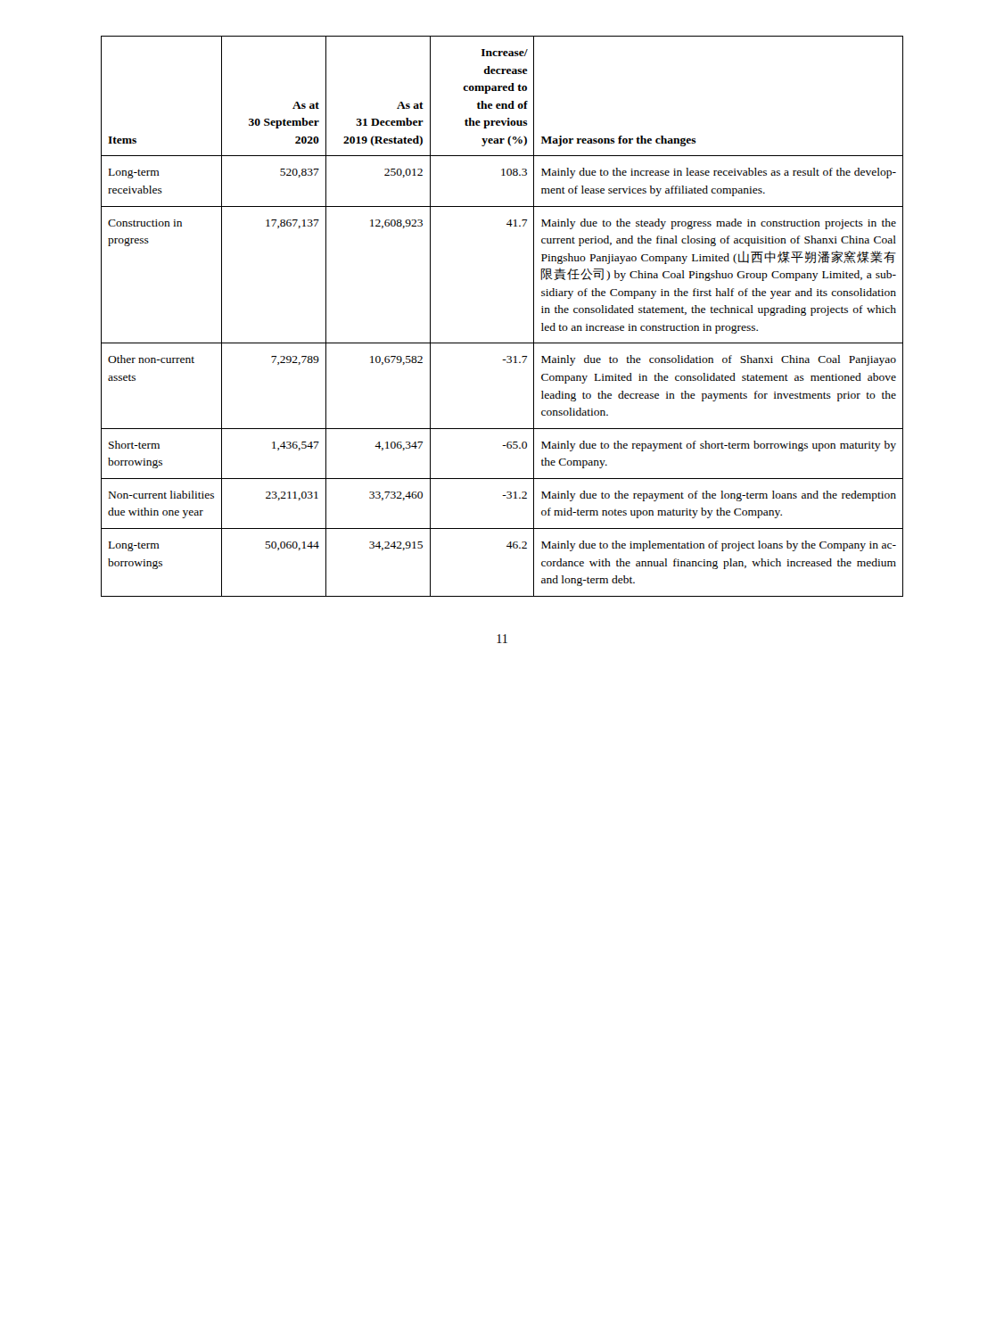| Items | As at 30 September 2020 | As at 31 December 2019 (Restated) | Increase/ decrease compared to the end of the previous year (%) | Major reasons for the changes |
| --- | --- | --- | --- | --- |
| Long-term receivables | 520,837 | 250,012 | 108.3 | Mainly due to the increase in lease receivables as a result of the development of lease services by affiliated companies. |
| Construction in progress | 17,867,137 | 12,608,923 | 41.7 | Mainly due to the steady progress made in construction projects in the current period, and the final closing of acquisition of Shanxi China Coal Pingshuo Panjiayao Company Limited (山西中煤平朔潘家窯煤業有限責任公司) by China Coal Pingshuo Group Company Limited, a subsidiary of the Company in the first half of the year and its consolidation in the consolidated statement, the technical upgrading projects of which led to an increase in construction in progress. |
| Other non-current assets | 7,292,789 | 10,679,582 | -31.7 | Mainly due to the consolidation of Shanxi China Coal Panjiayao Company Limited in the consolidated statement as mentioned above leading to the decrease in the payments for investments prior to the consolidation. |
| Short-term borrowings | 1,436,547 | 4,106,347 | -65.0 | Mainly due to the repayment of short-term borrowings upon maturity by the Company. |
| Non-current liabilities due within one year | 23,211,031 | 33,732,460 | -31.2 | Mainly due to the repayment of the long-term loans and the redemption of mid-term notes upon maturity by the Company. |
| Long-term borrowings | 50,060,144 | 34,242,915 | 46.2 | Mainly due to the implementation of project loans by the Company in accordance with the annual financing plan, which increased the medium and long-term debt. |
11